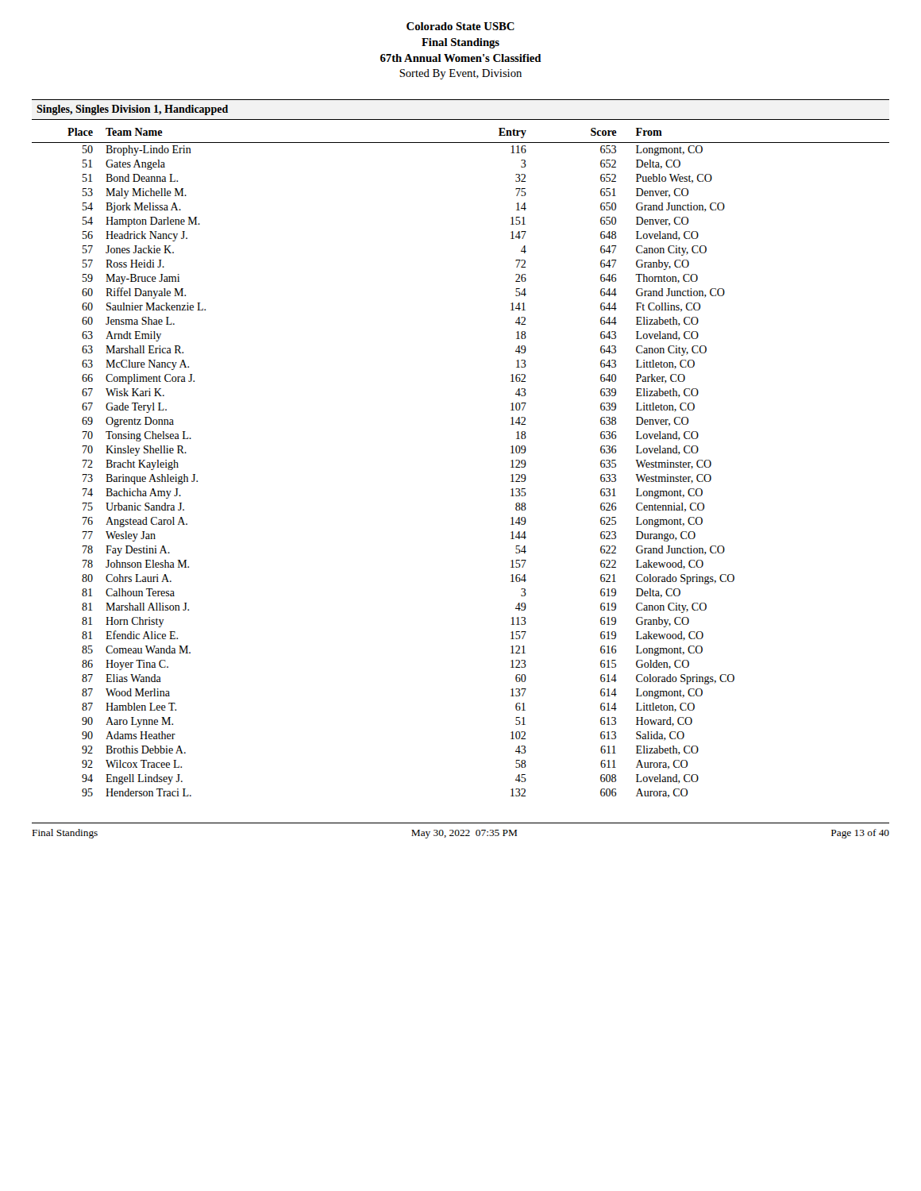Colorado State USBC
Final Standings
67th Annual Women's Classified
Sorted By Event, Division
Singles, Singles Division 1, Handicapped
| Place | Team Name | Entry | Score | From |
| --- | --- | --- | --- | --- |
| 50 | Brophy-Lindo Erin | 116 | 653 | Longmont, CO |
| 51 | Gates Angela | 3 | 652 | Delta, CO |
| 51 | Bond Deanna L. | 32 | 652 | Pueblo West, CO |
| 53 | Maly Michelle M. | 75 | 651 | Denver, CO |
| 54 | Bjork Melissa A. | 14 | 650 | Grand Junction, CO |
| 54 | Hampton Darlene M. | 151 | 650 | Denver, CO |
| 56 | Headrick Nancy J. | 147 | 648 | Loveland, CO |
| 57 | Jones Jackie K. | 4 | 647 | Canon City, CO |
| 57 | Ross Heidi J. | 72 | 647 | Granby, CO |
| 59 | May-Bruce Jami | 26 | 646 | Thornton, CO |
| 60 | Riffel Danyale M. | 54 | 644 | Grand Junction, CO |
| 60 | Saulnier Mackenzie L. | 141 | 644 | Ft Collins, CO |
| 60 | Jensma Shae L. | 42 | 644 | Elizabeth, CO |
| 63 | Arndt Emily | 18 | 643 | Loveland, CO |
| 63 | Marshall Erica R. | 49 | 643 | Canon City, CO |
| 63 | McClure Nancy A. | 13 | 643 | Littleton, CO |
| 66 | Compliment Cora J. | 162 | 640 | Parker, CO |
| 67 | Wisk Kari K. | 43 | 639 | Elizabeth, CO |
| 67 | Gade Teryl L. | 107 | 639 | Littleton, CO |
| 69 | Ogrentz Donna | 142 | 638 | Denver, CO |
| 70 | Tonsing Chelsea L. | 18 | 636 | Loveland, CO |
| 70 | Kinsley Shellie R. | 109 | 636 | Loveland, CO |
| 72 | Bracht Kayleigh | 129 | 635 | Westminster, CO |
| 73 | Barinque Ashleigh J. | 129 | 633 | Westminster, CO |
| 74 | Bachicha Amy J. | 135 | 631 | Longmont, CO |
| 75 | Urbanic Sandra J. | 88 | 626 | Centennial, CO |
| 76 | Angstead Carol A. | 149 | 625 | Longmont, CO |
| 77 | Wesley Jan | 144 | 623 | Durango, CO |
| 78 | Fay Destini A. | 54 | 622 | Grand Junction, CO |
| 78 | Johnson Elesha M. | 157 | 622 | Lakewood, CO |
| 80 | Cohrs Lauri A. | 164 | 621 | Colorado Springs, CO |
| 81 | Calhoun Teresa | 3 | 619 | Delta, CO |
| 81 | Marshall Allison J. | 49 | 619 | Canon City, CO |
| 81 | Horn Christy | 113 | 619 | Granby, CO |
| 81 | Efendic Alice E. | 157 | 619 | Lakewood, CO |
| 85 | Comeau Wanda M. | 121 | 616 | Longmont, CO |
| 86 | Hoyer Tina C. | 123 | 615 | Golden, CO |
| 87 | Elias Wanda | 60 | 614 | Colorado Springs, CO |
| 87 | Wood Merlina | 137 | 614 | Longmont, CO |
| 87 | Hamblen Lee T. | 61 | 614 | Littleton, CO |
| 90 | Aaro Lynne M. | 51 | 613 | Howard, CO |
| 90 | Adams Heather | 102 | 613 | Salida, CO |
| 92 | Brothis Debbie A. | 43 | 611 | Elizabeth, CO |
| 92 | Wilcox Tracee L. | 58 | 611 | Aurora, CO |
| 94 | Engell Lindsey J. | 45 | 608 | Loveland, CO |
| 95 | Henderson Traci L. | 132 | 606 | Aurora, CO |
Final Standings
May 30, 2022 07:35 PM
Page 13 of 40